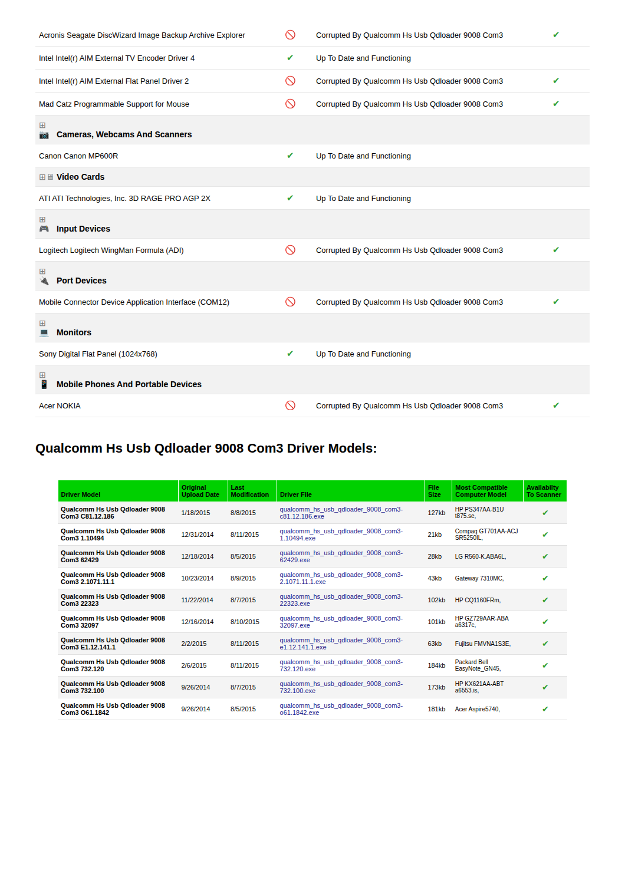| Acronis Seagate DiscWizard Image Backup Archive Explorer | 🚫 | Corrupted By Qualcomm Hs Usb Qdloader 9008 Com3 | ✔ |
| Intel Intel(r) AIM External TV Encoder Driver 4 | ✔ | Up To Date and Functioning | |
| Intel Intel(r) AIM External Flat Panel Driver 2 | 🚫 | Corrupted By Qualcomm Hs Usb Qdloader 9008 Com3 | ✔ |
| Mad Catz Programmable Support for Mouse | 🚫 | Corrupted By Qualcomm Hs Usb Qdloader 9008 Com3 | ✔ |
| ⊞📷 Cameras, Webcams And Scanners |
| Canon Canon MP600R | ✔ | Up To Date and Functioning | |
| ⊞🖥 Video Cards |
| ATI ATI Technologies, Inc. 3D RAGE PRO AGP 2X | ✔ | Up To Date and Functioning | |
| ⊞🎮 Input Devices |
| Logitech Logitech WingMan Formula (ADI) | 🚫 | Corrupted By Qualcomm Hs Usb Qdloader 9008 Com3 | ✔ |
| ⊞🔌 Port Devices |
| Mobile Connector Device Application Interface (COM12) | 🚫 | Corrupted By Qualcomm Hs Usb Qdloader 9008 Com3 | ✔ |
| ⊞💻 Monitors |
| Sony Digital Flat Panel (1024x768) | ✔ | Up To Date and Functioning | |
| ⊞📱 Mobile Phones And Portable Devices |
| Acer NOKIA | 🚫 | Corrupted By Qualcomm Hs Usb Qdloader 9008 Com3 | ✔ |
Qualcomm Hs Usb Qdloader 9008 Com3 Driver Models:
| Driver Model | Original Upload Date | Last Modification | Driver File | File Size | Most Compatible Computer Model | Availabilty To Scanner |
| --- | --- | --- | --- | --- | --- | --- |
| Qualcomm Hs Usb Qdloader 9008 Com3 C81.12.186 | 1/18/2015 | 8/8/2015 | qualcomm_hs_usb_qdloader_9008_com3-c81.12.186.exe | 127kb | HP PS347AA-B1U t875.se, | ✔ |
| Qualcomm Hs Usb Qdloader 9008 Com3 1.10494 | 12/31/2014 | 8/11/2015 | qualcomm_hs_usb_qdloader_9008_com3-1.10494.exe | 21kb | Compaq GT701AA-ACJ SR5250IL, | ✔ |
| Qualcomm Hs Usb Qdloader 9008 Com3 62429 | 12/18/2014 | 8/5/2015 | qualcomm_hs_usb_qdloader_9008_com3-62429.exe | 28kb | LG R560-K.ABA6L, | ✔ |
| Qualcomm Hs Usb Qdloader 9008 Com3 2.1071.11.1 | 10/23/2014 | 8/9/2015 | qualcomm_hs_usb_qdloader_9008_com3-2.1071.11.1.exe | 43kb | Gateway 7310MC, | ✔ |
| Qualcomm Hs Usb Qdloader 9008 Com3 22323 | 11/22/2014 | 8/7/2015 | qualcomm_hs_usb_qdloader_9008_com3-22323.exe | 102kb | HP CQ1160FRm, | ✔ |
| Qualcomm Hs Usb Qdloader 9008 Com3 32097 | 12/16/2014 | 8/10/2015 | qualcomm_hs_usb_qdloader_9008_com3-32097.exe | 101kb | HP GZ729AAR-ABA a6317c, | ✔ |
| Qualcomm Hs Usb Qdloader 9008 Com3 E1.12.141.1 | 2/2/2015 | 8/11/2015 | qualcomm_hs_usb_qdloader_9008_com3-e1.12.141.1.exe | 63kb | Fujitsu FMVNA1S3E, | ✔ |
| Qualcomm Hs Usb Qdloader 9008 Com3 732.120 | 2/6/2015 | 8/11/2015 | qualcomm_hs_usb_qdloader_9008_com3-732.120.exe | 184kb | Packard Bell EasyNote_GN45, | ✔ |
| Qualcomm Hs Usb Qdloader 9008 Com3 732.100 | 9/26/2014 | 8/7/2015 | qualcomm_hs_usb_qdloader_9008_com3-732.100.exe | 173kb | HP KX621AA-ABT a6553.is, | ✔ |
| Qualcomm Hs Usb Qdloader 9008 Com3 O61.1842 | 9/26/2014 | 8/5/2015 | qualcomm_hs_usb_qdloader_9008_com3-o61.1842.exe | 181kb | Acer Aspire5740, | ✔ |